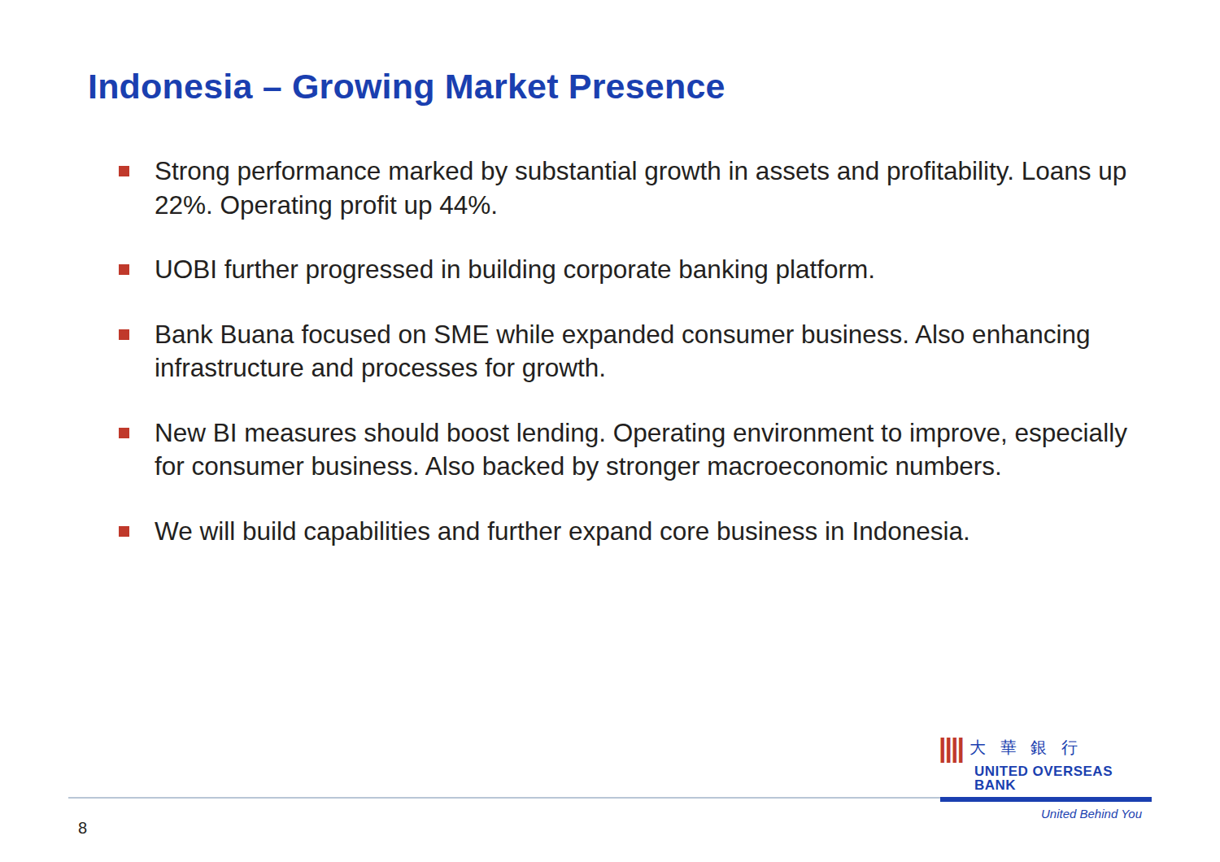Indonesia – Growing Market Presence
Strong performance marked by substantial growth in assets and profitability. Loans up 22%. Operating profit up 44%.
UOBI further progressed in building corporate banking platform.
Bank Buana focused on SME while expanded consumer business. Also enhancing infrastructure and processes for growth.
New BI measures should boost lending. Operating environment to improve, especially for consumer business. Also backed by stronger macroeconomic numbers.
We will build capabilities and further expand core business in Indonesia.
8
||||大 華 銀 行 UNITED OVERSEAS BANK United Behind You